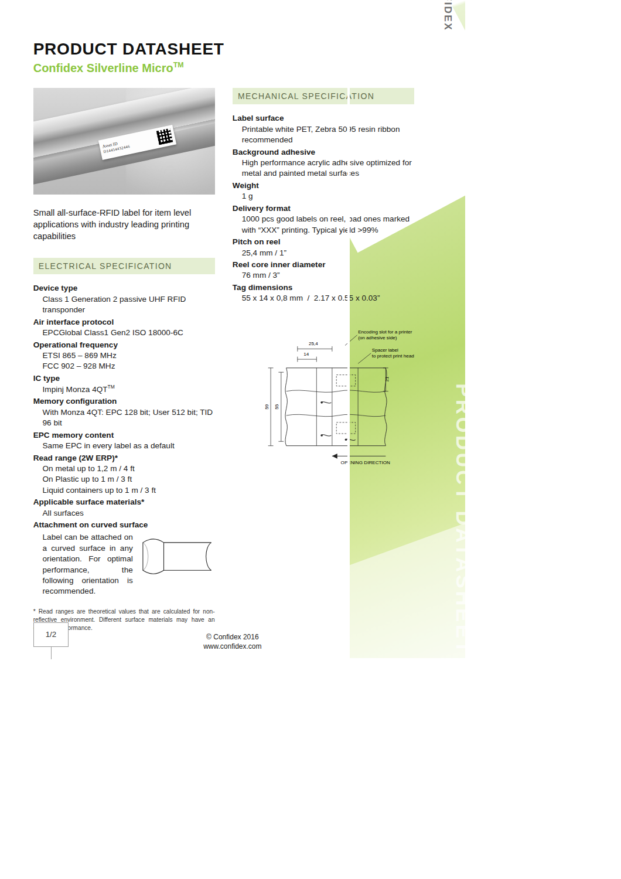CONFIDEX
PRODUCT DATASHEET
PRODUCT DATASHEET
Confidex Silverline MicroTM
Asset ID
D14454432446
Small all-surface-RFID label for item level applications with industry leading printing capabilities
Electrical specification
Device type
Class 1 Generation 2 passive UHF RFID transponder
Air interface protocol
EPCGlobal Class1 Gen2 ISO 18000-6C
Operational frequency
ETSI 865 – 869 MHz
FCC 902 – 928 MHz
IC type
Impinj Monza 4QTTM
Memory configuration
With Monza 4QT: EPC 128 bit; User 512 bit; TID 96 bit
EPC memory content
Same EPC in every label as a default
Read range (2W ERP)*
On metal up to 1,2 m / 4 ft
On Plastic up to 1 m / 3 ft
Liquid containers up to 1 m / 3 ft
Applicable surface materials*
All surfaces
Attachment on curved surface
Label can be attached on a curved surface in any orientation. For optimal performance, the following orientation is recommended.
* Read ranges are theoretical values that are calculated for non-reflective environment. Different surface materials may have an effect on performance.
Mechanical specification
Label surface
Printable white PET, Zebra 5095 resin ribbon recommended
Background adhesive
High performance acrylic adhesive optimized for metal and painted metal surfaces
Weight
1 g
Delivery format
1000 pcs good labels on reel, bad ones marked with “XXX” printing. Typical yield >99%
Pitch on reel
25,4 mm / 1”
Reel core inner diameter
76 mm / 3”
Tag dimensions
55 x 14 x 0,8 mm / 2.17 x 0.55 x 0.03”
Encoding slot for a printer (on adhesive side) Spacer label to protect print head 25,4 14 21 59 55 OPENING DIRECTION
1/2
© Confidex 2016
www.confidex.com